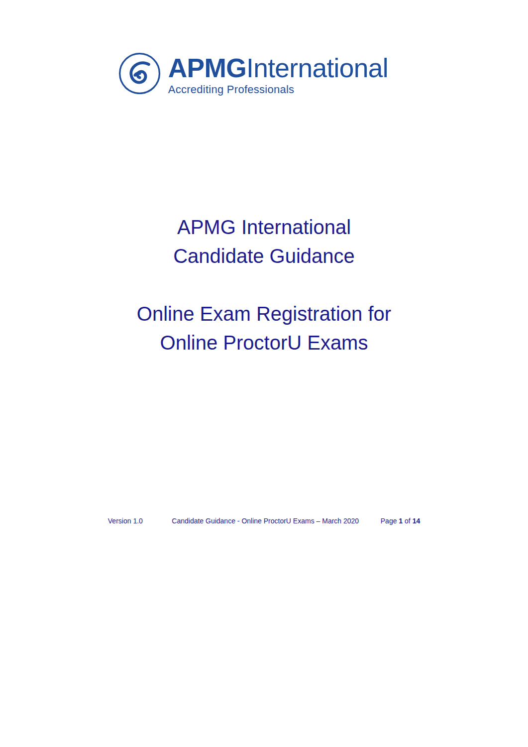APMG International
Accrediting Professionals
APMG International
Candidate Guidance Online Exam Registration for
Online ProctorU Exams
Version 1.0 Candidate Guidance - Online ProctorU Exams – March 2020 Page 1 of 14